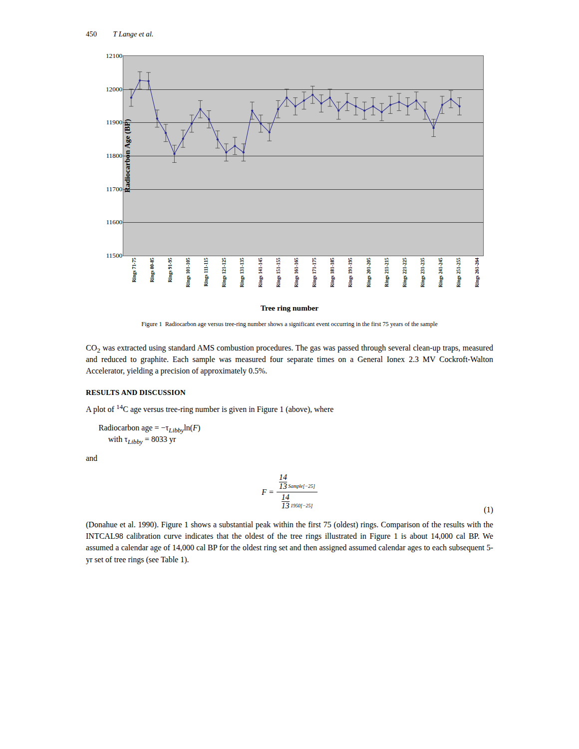450 T Lange et al.
Radiocarbon Age (BP)
12100 12000 11900 11800 11700 11600 11500
Rings 71-75 Rings 80-85 Rings 91-95 Rings 101-105 Rings 111-115 Rings 121-125 Rings 131-135 Rings 141-145 Rings 151-155 Rings 161-165 Rings 171-175 Rings 181-185 Rings 191-195 Rings 201-205 Rings 211-215 Rings 221-225 Rings 231-235 Rings 241-245 Rings 251-255 Rings 261-264
Tree ring number
Figure 1 Radiocarbon age versus tree-ring number shows a significant event occurring in the first 75 years of the sample
CO2 was extracted using standard AMS combustion procedures. The gas was passed through several clean-up traps, measured and reduced to graphite. Each sample was measured four separate times on a General Ionex 2.3 MV Cockroft-Walton Accelerator, yielding a precision of approximately 0.5%.
RESULTS AND DISCUSSION
A plot of 14C age versus tree-ring number is given in Figure 1 (above), where
Radiocarbon age = −τLibbyln(F)
with τLibby = 8033 yr
and
F = 14 13 Sample[−25] 14 13 1950[−25]
(1)
(Donahue et al. 1990). Figure 1 shows a substantial peak within the first 75 (oldest) rings. Comparison of the results with the INTCAL98 calibration curve indicates that the oldest of the tree rings illustrated in Figure 1 is about 14,000 cal BP. We assumed a calendar age of 14,000 cal BP for the oldest ring set and then assigned assumed calendar ages to each subsequent 5-yr set of tree rings (see Table 1).